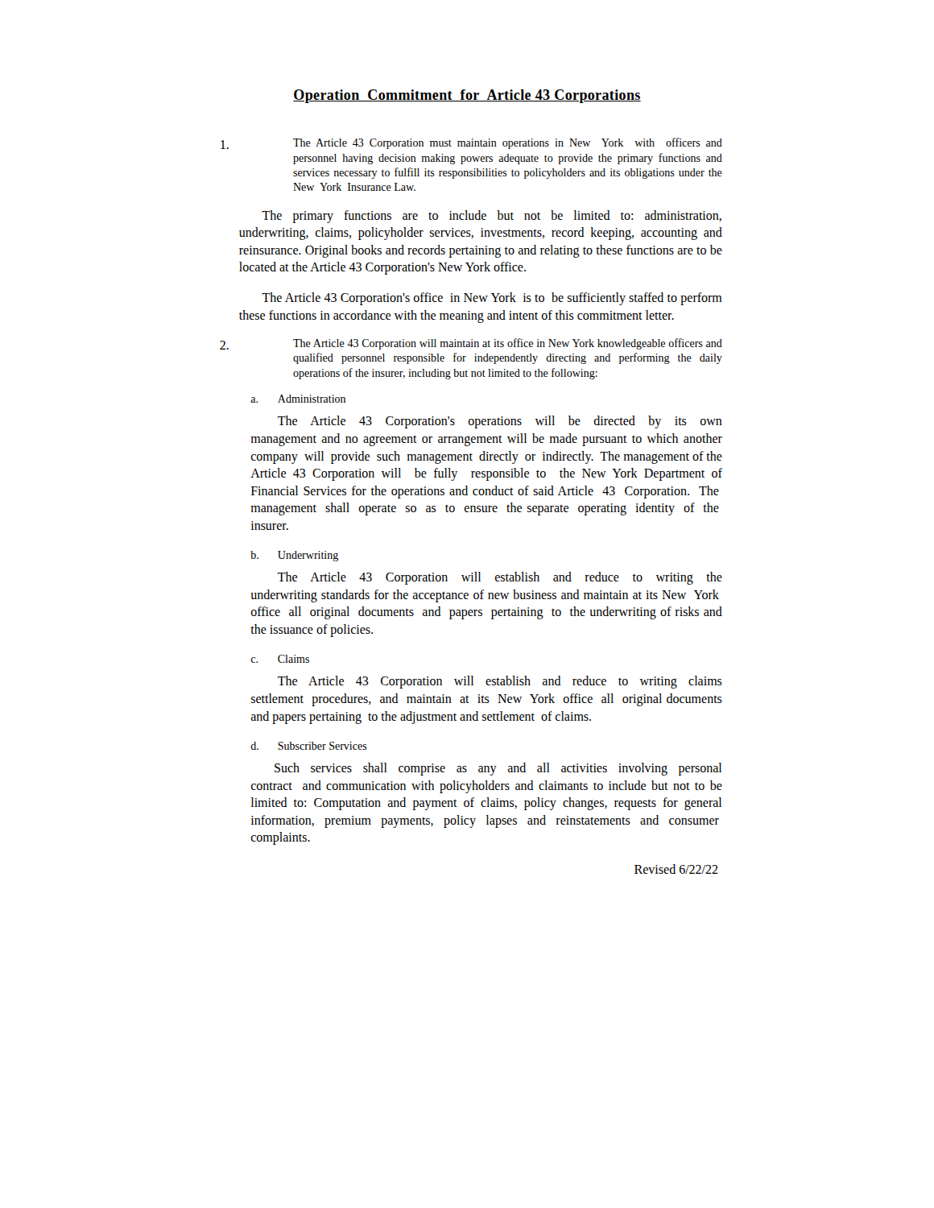Operation Commitment for Article 43 Corporations
1.
The Article 43 Corporation must maintain operations in New York with officers and personnel having decision making powers adequate to provide the primary functions and services necessary to fulfill its responsibilities to policyholders and its obligations under the New York Insurance Law.
The primary functions are to include but not be limited to: administration, underwriting, claims, policyholder services, investments, record keeping, accounting and reinsurance. Original books and records pertaining to and relating to these functions are to be located at the Article 43 Corporation's New York office.
The Article 43 Corporation's office in New York is to be sufficiently staffed to perform these functions in accordance with the meaning and intent of this commitment letter.
2.
The Article 43 Corporation will maintain at its office in New York knowledgeable officers and qualified personnel responsible for independently directing and performing the daily operations of the insurer, including but not limited to the following:
a. Administration
The Article 43 Corporation's operations will be directed by its own management and no agreement or arrangement will be made pursuant to which another company will provide such management directly or indirectly. The management of the Article 43 Corporation will be fully responsible to the New York Department of Financial Services for the operations and conduct of said Article 43 Corporation. The management shall operate so as to ensure the separate operating identity of the insurer.
b. Underwriting
The Article 43 Corporation will establish and reduce to writing the underwriting standards for the acceptance of new business and maintain at its New York office all original documents and papers pertaining to the underwriting of risks and the issuance of policies.
c. Claims
The Article 43 Corporation will establish and reduce to writing claims settlement procedures, and maintain at its New York office all original documents and papers pertaining to the adjustment and settlement of claims.
d. Subscriber Services
Such services shall comprise as any and all activities involving personal contract and communication with policyholders and claimants to include but not to be limited to: Computation and payment of claims, policy changes, requests for general information, premium payments, policy lapses and reinstatements and consumer complaints.
Revised 6/22/22